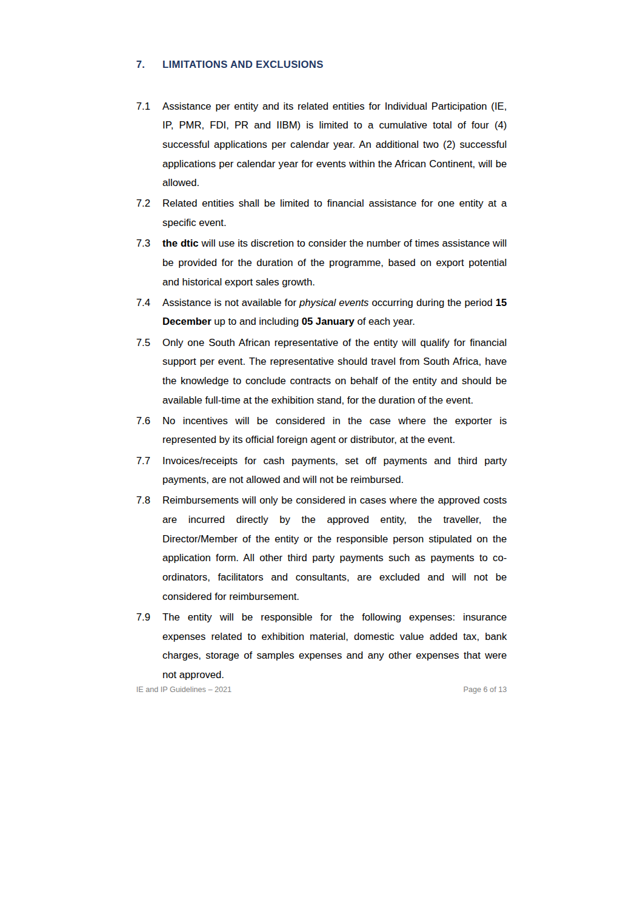7. LIMITATIONS AND EXCLUSIONS
7.1 Assistance per entity and its related entities for Individual Participation (IE, IP, PMR, FDI, PR and IIBM) is limited to a cumulative total of four (4) successful applications per calendar year. An additional two (2) successful applications per calendar year for events within the African Continent, will be allowed.
7.2 Related entities shall be limited to financial assistance for one entity at a specific event.
7.3 the dtic will use its discretion to consider the number of times assistance will be provided for the duration of the programme, based on export potential and historical export sales growth.
7.4 Assistance is not available for physical events occurring during the period 15 December up to and including 05 January of each year.
7.5 Only one South African representative of the entity will qualify for financial support per event. The representative should travel from South Africa, have the knowledge to conclude contracts on behalf of the entity and should be available full-time at the exhibition stand, for the duration of the event.
7.6 No incentives will be considered in the case where the exporter is represented by its official foreign agent or distributor, at the event.
7.7 Invoices/receipts for cash payments, set off payments and third party payments, are not allowed and will not be reimbursed.
7.8 Reimbursements will only be considered in cases where the approved costs are incurred directly by the approved entity, the traveller, the Director/Member of the entity or the responsible person stipulated on the application form. All other third party payments such as payments to co-ordinators, facilitators and consultants, are excluded and will not be considered for reimbursement.
7.9 The entity will be responsible for the following expenses: insurance expenses related to exhibition material, domestic value added tax, bank charges, storage of samples expenses and any other expenses that were not approved.
IE and IP Guidelines – 2021 Page 6 of 13